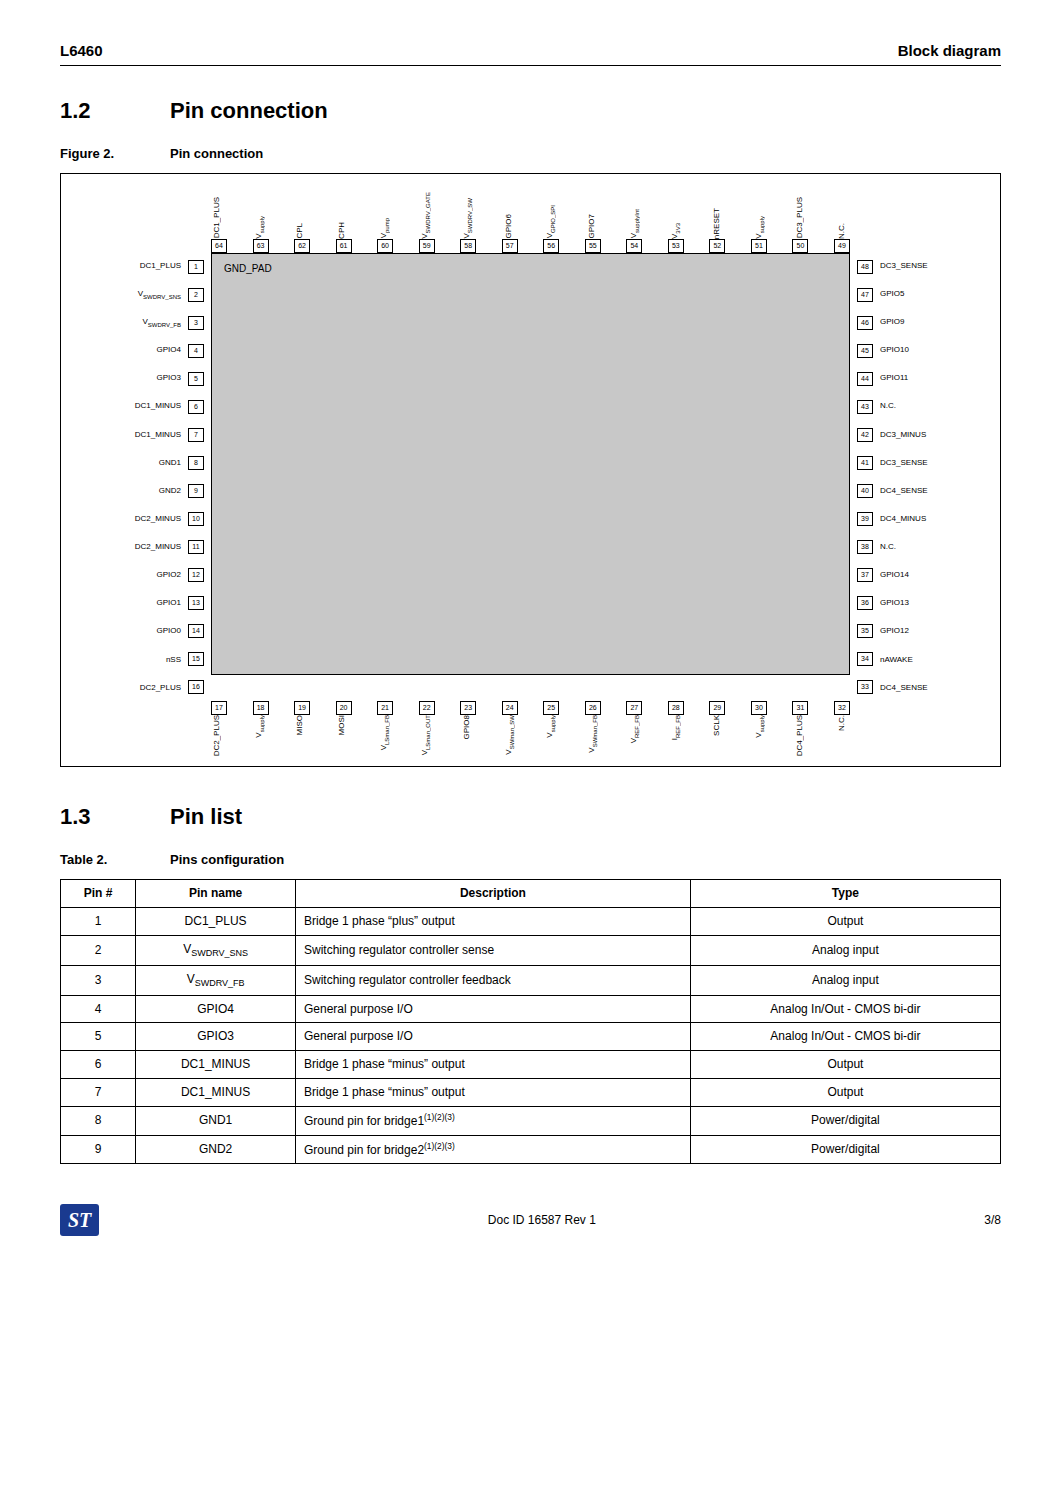L6460
Block diagram
1.2 Pin connection
Figure 2. Pin connection
DC1_PLUS
Vsupply
CPL
CPH
Vpump
VSWDRV_GATE
VSWDRV_SW
GPIO6
VGPIO_SPI
GPIO7
VsupplyInt
V3V3
nRESET
Vsupply
DC3_PLUS
N.C.
64
63
62
61
60
59
58
57
56
55
54
53
52
51
50
49
DC1_PLUS
VSWDRV_SNS
VSWDRV_FB
GPIO4
GPIO3
DC1_MINUS
DC1_MINUS
GND1
GND2
DC2_MINUS
DC2_MINUS
GPIO2
GPIO1
GPIO0
nSS
DC2_PLUS
1
2
3
4
5
6
7
8
9
10
11
12
13
14
15
16
GND_PAD
48
47
46
45
44
43
42
41
40
39
38
37
36
35
34
33
DC3_SENSE
GPIO5
GPIO9
GPIO10
GPIO11
N.C.
DC3_MINUS
DC3_SENSE
DC4_SENSE
DC4_MINUS
N.C.
GPIO14
GPIO13
GPIO12
nAWAKE
DC4_SENSE
17
18
19
20
21
22
23
24
25
26
27
28
29
30
31
32
DC2_PLUS
Vsupply
MISO
MOSI
VLSman_FB
VLSman_OUT
GPIO8
VSWman_SW
Vsupply
VSWman_FB
VREF_FB
IREF_FB
SCLK
Vsupply
DC4_PLUS
N.C.
1.3 Pin list
Table 2. Pins configuration
| Pin # | Pin name | Description | Type |
| --- | --- | --- | --- |
| 1 | DC1_PLUS | Bridge 1 phase “plus” output | Output |
| 2 | V SWDRV_SNS | Switching regulator controller sense | Analog input |
| 3 | V SWDRV_FB | Switching regulator controller feedback | Analog input |
| 4 | GPIO4 | General purpose I/O | Analog In/Out - CMOS bi-dir |
| 5 | GPIO3 | General purpose I/O | Analog In/Out - CMOS bi-dir |
| 6 | DC1_MINUS | Bridge 1 phase “minus” output | Output |
| 7 | DC1_MINUS | Bridge 1 phase “minus” output | Output |
| 8 | GND1 | Ground pin for bridge1 (1)(2)(3) | Power/digital |
| 9 | GND2 | Ground pin for bridge2 (1)(2)(3) | Power/digital |
ST
Doc ID 16587 Rev 1
3/8